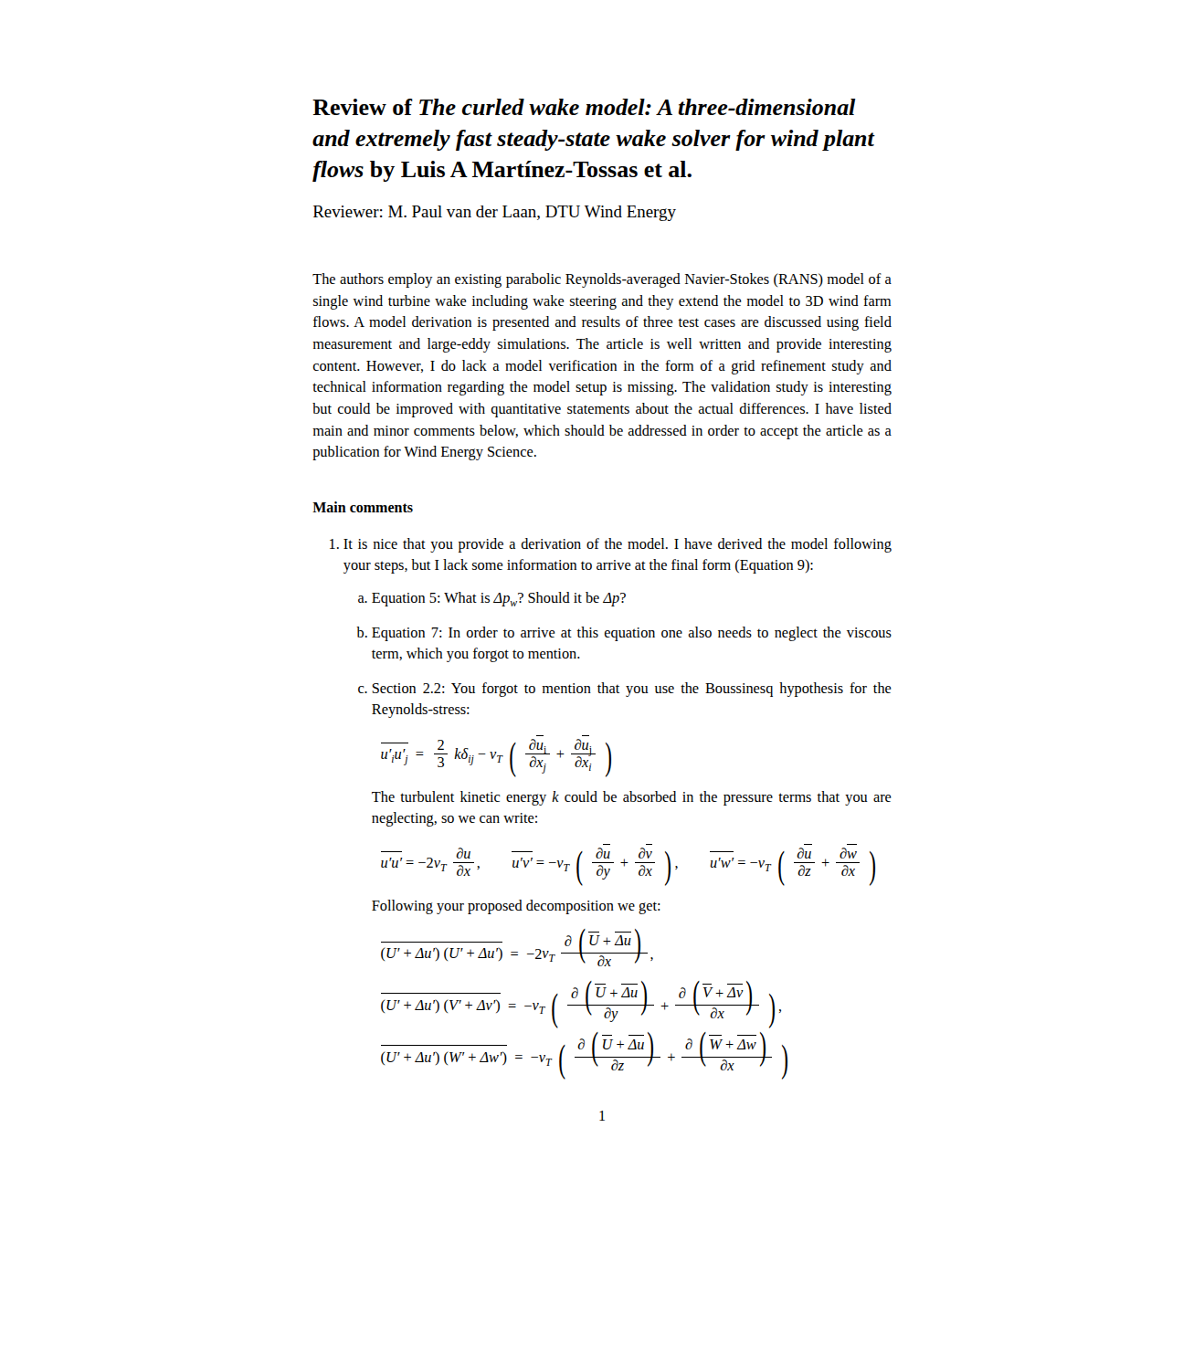Review of The curled wake model: A three-dimensional and extremely fast steady-state wake solver for wind plant flows by Luis A Martínez-Tossas et al.
Reviewer: M. Paul van der Laan, DTU Wind Energy
The authors employ an existing parabolic Reynolds-averaged Navier-Stokes (RANS) model of a single wind turbine wake including wake steering and they extend the model to 3D wind farm flows. A model derivation is presented and results of three test cases are discussed using field measurement and large-eddy simulations. The article is well written and provide interesting content. However, I do lack a model verification in the form of a grid refinement study and technical information regarding the model setup is missing. The validation study is interesting but could be improved with quantitative statements about the actual differences. I have listed main and minor comments below, which should be addressed in order to accept the article as a publication for Wind Energy Science.
Main comments
It is nice that you provide a derivation of the model. I have derived the model following your steps, but I lack some information to arrive at the final form (Equation 9):
Equation 5: What is Δpw? Should it be Δp?
Equation 7: In order to arrive at this equation one also needs to neglect the viscous term, which you forgot to mention.
Section 2.2: You forgot to mention that you use the Boussinesq hypothesis for the Reynolds-stress:
u′iu′j = 23 kδij − νT ( ∂ui∂xj + ∂uj∂xi )
The turbulent kinetic energy k could be absorbed in the pressure terms that you are neglecting, so we can write:
u′u′ = −2νT ∂u∂x, u′v′ = −νT ( ∂u∂y + ∂v∂x ), u′w′ = −νT ( ∂u∂z + ∂w∂x )
Following your proposed decomposition we get:
(U′ + Δu′) (U′ + Δu′) = −2νT ∂ (U + Δu) ∂x ,
(U′ + Δu′) (V′ + Δv′) = −νT ( ∂ (U + Δu) ∂y + ∂ (V + Δv) ∂x ),
(U′ + Δu′) (W′ + Δw′) = −νT ( ∂ (U + Δu) ∂z + ∂ (W + Δw) ∂x )
1